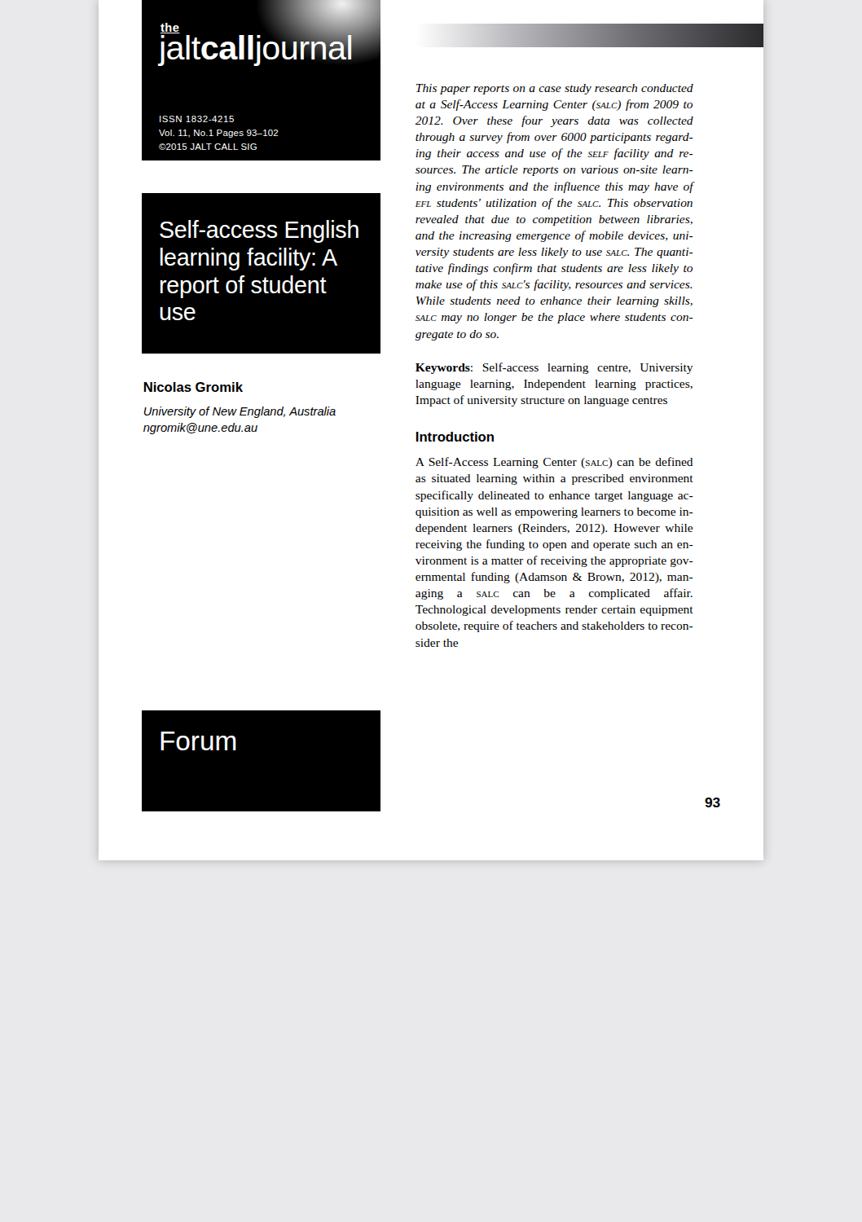the
jaltcalljournal
ISSN 1832-4215
Vol. 11, No.1 Pages 93–102
©2015 JALT CALL SIG
Self-access English learning facility: A report of student use
Nicolas Gromik
University of New England, Australia
ngromik@une.edu.au
Forum
This paper reports on a case study research conducted at a Self-Access Learning Center (salc) from 2009 to 2012. Over these four years data was collected through a survey from over 6000 participants regarding their access and use of the self facility and resources. The article reports on various on-site learning environments and the influence this may have of efl students' utilization of the salc. This observation revealed that due to competition between libraries, and the increasing emergence of mobile devices, university students are less likely to use salc. The quantitative findings confirm that students are less likely to make use of this salc's facility, resources and services. While students need to enhance their learning skills, salc may no longer be the place where students congregate to do so.
Keywords: Self-access learning centre, University language learning, Independent learning practices, Impact of university structure on language centres
Introduction
A Self-Access Learning Center (salc) can be defined as situated learning within a prescribed environment specifically delineated to enhance target language acquisition as well as empowering learners to become independent learners (Reinders, 2012). However while receiving the funding to open and operate such an environment is a matter of receiving the appropriate governmental funding (Adamson & Brown, 2012), managing a salc can be a complicated affair. Technological developments render certain equipment obsolete, require of teachers and stakeholders to reconsider the
93